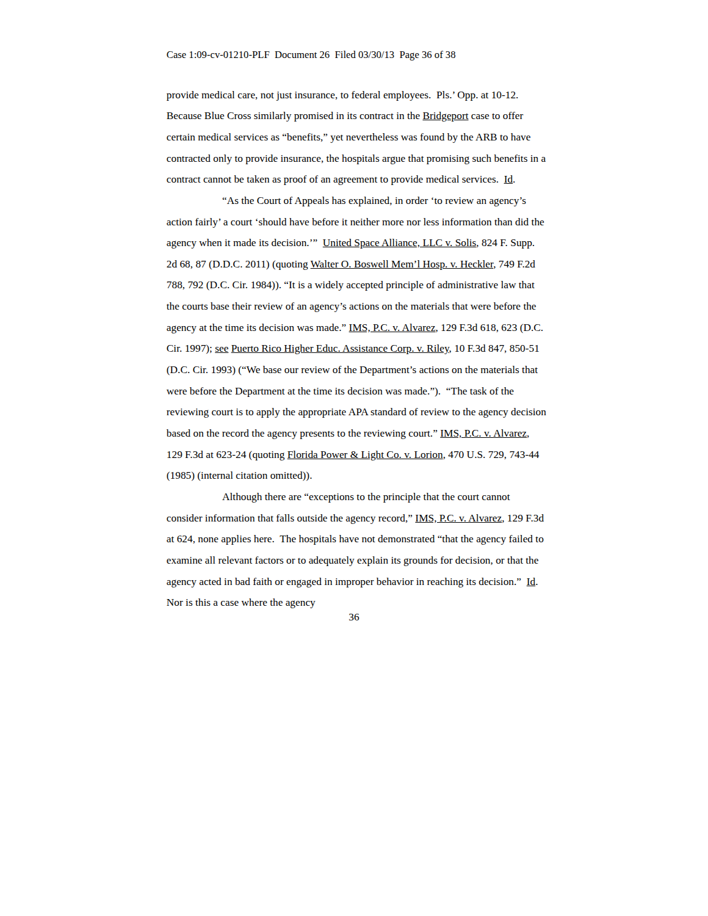Case 1:09-cv-01210-PLF Document 26 Filed 03/30/13 Page 36 of 38
provide medical care, not just insurance, to federal employees. Pls.’ Opp. at 10-12. Because Blue Cross similarly promised in its contract in the Bridgeport case to offer certain medical services as “benefits,” yet nevertheless was found by the ARB to have contracted only to provide insurance, the hospitals argue that promising such benefits in a contract cannot be taken as proof of an agreement to provide medical services. Id.
“As the Court of Appeals has explained, in order ‘to review an agency’s action fairly’ a court ‘should have before it neither more nor less information than did the agency when it made its decision.’” United Space Alliance, LLC v. Solis, 824 F. Supp. 2d 68, 87 (D.D.C. 2011) (quoting Walter O. Boswell Mem’l Hosp. v. Heckler, 749 F.2d 788, 792 (D.C. Cir. 1984)). “It is a widely accepted principle of administrative law that the courts base their review of an agency’s actions on the materials that were before the agency at the time its decision was made.” IMS, P.C. v. Alvarez, 129 F.3d 618, 623 (D.C. Cir. 1997); see Puerto Rico Higher Educ. Assistance Corp. v. Riley, 10 F.3d 847, 850-51 (D.C. Cir. 1993) (“We base our review of the Department’s actions on the materials that were before the Department at the time its decision was made.”). “The task of the reviewing court is to apply the appropriate APA standard of review to the agency decision based on the record the agency presents to the reviewing court.” IMS, P.C. v. Alvarez, 129 F.3d at 623-24 (quoting Florida Power & Light Co. v. Lorion, 470 U.S. 729, 743-44 (1985) (internal citation omitted)).
Although there are “exceptions to the principle that the court cannot consider information that falls outside the agency record,” IMS, P.C. v. Alvarez, 129 F.3d at 624, none applies here. The hospitals have not demonstrated “that the agency failed to examine all relevant factors or to adequately explain its grounds for decision, or that the agency acted in bad faith or engaged in improper behavior in reaching its decision.” Id. Nor is this a case where the agency
36